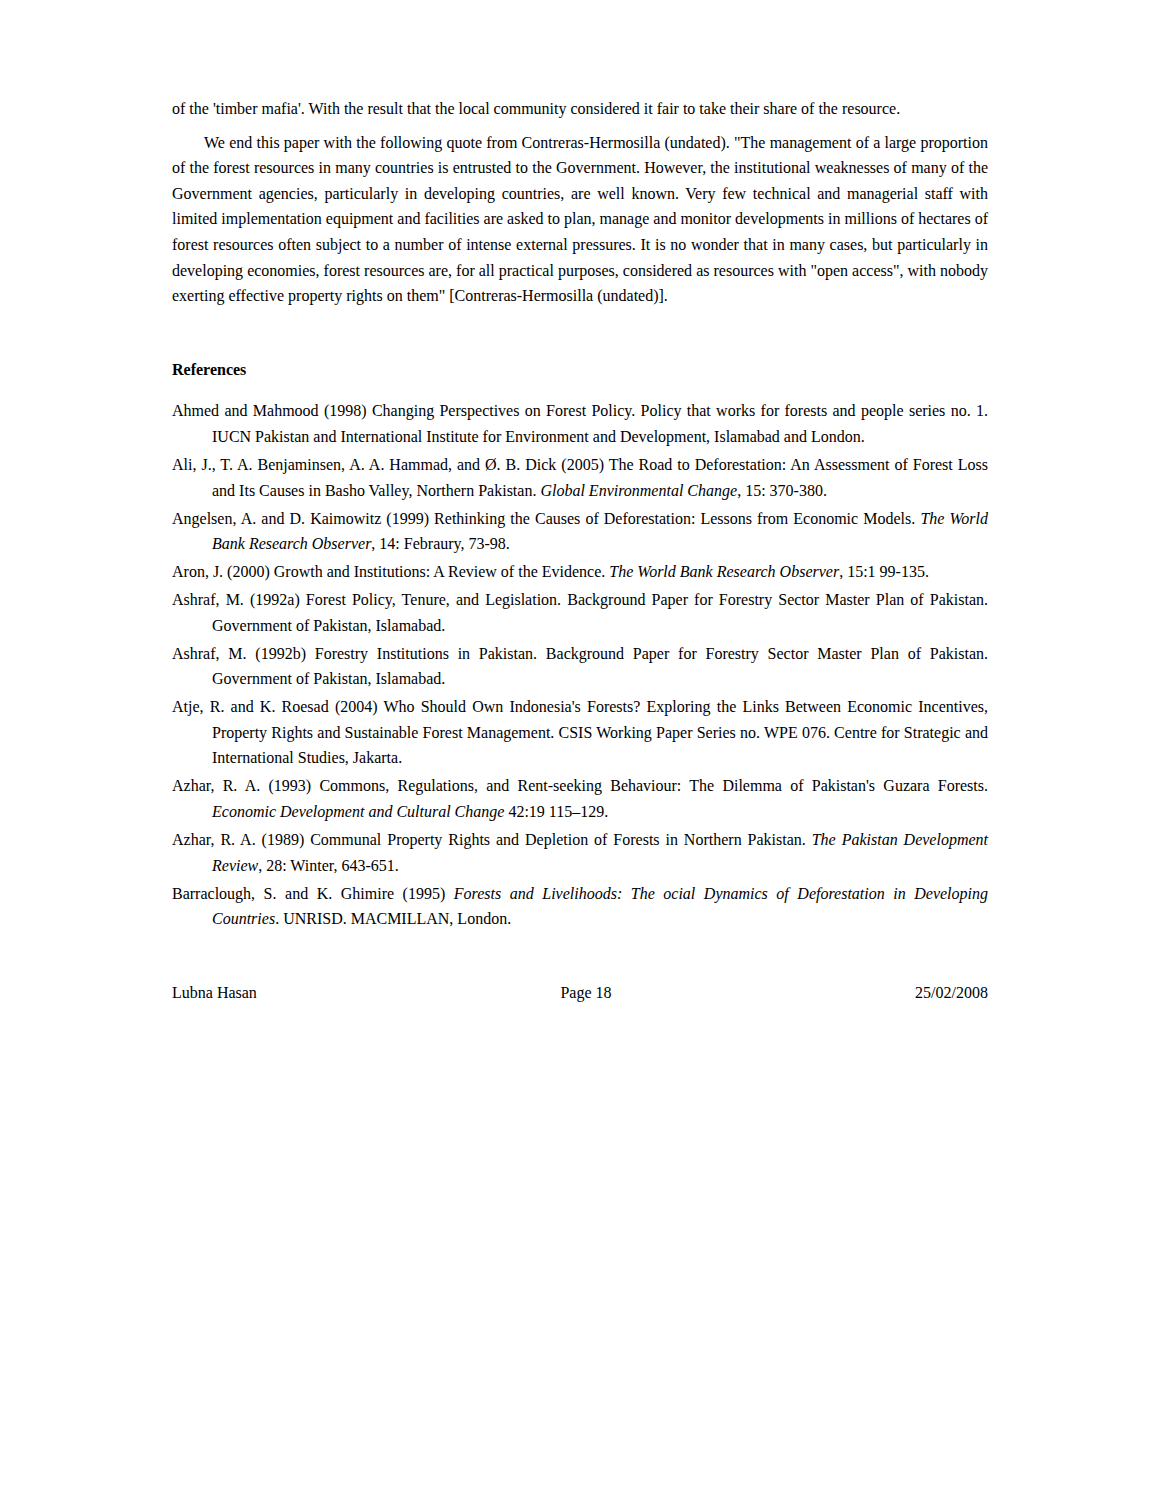of the 'timber mafia'. With the result that the local community considered it fair to take their share of the resource.
We end this paper with the following quote from Contreras-Hermosilla (undated). "The management of a large proportion of the forest resources in many countries is entrusted to the Government. However, the institutional weaknesses of many of the Government agencies, particularly in developing countries, are well known. Very few technical and managerial staff with limited implementation equipment and facilities are asked to plan, manage and monitor developments in millions of hectares of forest resources often subject to a number of intense external pressures. It is no wonder that in many cases, but particularly in developing economies, forest resources are, for all practical purposes, considered as resources with "open access", with nobody exerting effective property rights on them" [Contreras-Hermosilla (undated)].
References
Ahmed and Mahmood (1998) Changing Perspectives on Forest Policy. Policy that works for forests and people series no. 1. IUCN Pakistan and International Institute for Environment and Development, Islamabad and London.
Ali, J., T. A. Benjaminsen, A. A. Hammad, and Ø. B. Dick (2005) The Road to Deforestation: An Assessment of Forest Loss and Its Causes in Basho Valley, Northern Pakistan. Global Environmental Change, 15: 370-380.
Angelsen, A. and D. Kaimowitz (1999) Rethinking the Causes of Deforestation: Lessons from Economic Models. The World Bank Research Observer, 14: Febraury, 73-98.
Aron, J. (2000) Growth and Institutions: A Review of the Evidence. The World Bank Research Observer, 15:1 99-135.
Ashraf, M. (1992a) Forest Policy, Tenure, and Legislation. Background Paper for Forestry Sector Master Plan of Pakistan. Government of Pakistan, Islamabad.
Ashraf, M. (1992b) Forestry Institutions in Pakistan. Background Paper for Forestry Sector Master Plan of Pakistan. Government of Pakistan, Islamabad.
Atje, R. and K. Roesad (2004) Who Should Own Indonesia's Forests? Exploring the Links Between Economic Incentives, Property Rights and Sustainable Forest Management. CSIS Working Paper Series no. WPE 076. Centre for Strategic and International Studies, Jakarta.
Azhar, R. A. (1993) Commons, Regulations, and Rent-seeking Behaviour: The Dilemma of Pakistan's Guzara Forests. Economic Development and Cultural Change 42:19 115–129.
Azhar, R. A. (1989) Communal Property Rights and Depletion of Forests in Northern Pakistan. The Pakistan Development Review, 28: Winter, 643-651.
Barraclough, S. and K. Ghimire (1995) Forests and Livelihoods: The ocial Dynamics of Deforestation in Developing Countries. UNRISD. MACMILLAN, London.
Lubna Hasan Page 18 25/02/2008